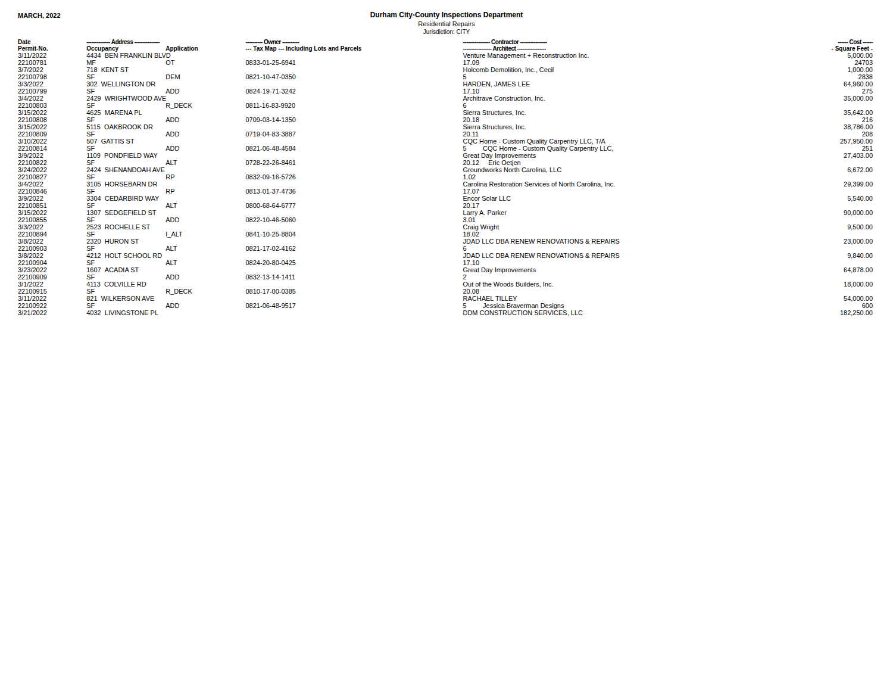MARCH, 2022
Durham City-County Inspections Department
Residential Repairs
Jurisdiction: CITY
| Date | -------------- Address --------------- | ---------- Owner ---------- | ---------------- Contractor ---------------- | ------ Cost ------ |
| --- | --- | --- | --- | --- |
| Permit-No. | Occupancy | Application | --- Tax Map --- Including Lots and Parcels | ----------------- Architect ----------------- | - Square Feet - |
| 3/11/2022 | 4434 BEN FRANKLIN BLVD | | Venture Management + Reconstruction Inc. | 5,000.00 |
| 22100781 | MF | OT | 0833-01-25-6941 | 17.09 | 24703 |
| 3/7/2022 | 718 KENT ST | | Holcomb Demolition, Inc., Cecil | 1,000.00 |
| 22100798 | SF | DEM | 0821-10-47-0350 | 5 | 2838 |
| 3/3/2022 | 302 WELLINGTON DR | | HARDEN, JAMES LEE | 64,960.00 |
| 22100799 | SF | ADD | 0824-19-71-3242 | 17.10 | 275 |
| 3/4/2022 | 2429 WRIGHTWOOD AVE | | Architrave Construction, Inc. | 35,000.00 |
| 22100803 | SF | R_DECK | 0811-16-83-9920 | 6 | |
| 3/15/2022 | 4625 MARENA PL | | Sierra Structures, Inc. | 35,642.00 |
| 22100808 | SF | ADD | 0709-03-14-1350 | 20.18 | 216 |
| 3/15/2022 | 5115 OAKBROOK DR | | Sierra Structures, Inc. | 38,786.00 |
| 22100809 | SF | ADD | 0719-04-83-3887 | 20.11 | 208 |
| 3/10/2022 | 507 GATTIS ST | | CQC Home - Custom Quality Carpentry LLC, T/A | 257,950.00 |
| 22100814 | SF | ADD | 0821-06-48-4584 | 5 CQC Home - Custom Quality Carpentry LLC, | 251 |
| 3/9/2022 | 1109 PONDFIELD WAY | | Great Day Improvements | 27,403.00 |
| 22100822 | SF | ALT | 0728-22-26-8461 | 20.12 Eric Oetjen | |
| 3/24/2022 | 2424 SHENANDOAH AVE | | Groundworks North Carolina, LLC | 6,672.00 |
| 22100827 | SF | RP | 0832-09-16-5726 | 1.02 | |
| 3/4/2022 | 3105 HORSEBARN DR | | Carolina Restoration Services of North Carolina, Inc. | 29,399.00 |
| 22100846 | SF | RP | 0813-01-37-4736 | 17.07 | |
| 3/9/2022 | 3304 CEDARBIRD WAY | | Encor Solar LLC | 5,540.00 |
| 22100851 | SF | ALT | 0800-68-64-6777 | 20.17 | |
| 3/15/2022 | 1307 SEDGEFIELD ST | | Larry A. Parker | 90,000.00 |
| 22100855 | SF | ADD | 0822-10-46-5060 | 3.01 | |
| 3/3/2022 | 2523 ROCHELLE ST | | Craig Wright | 9,500.00 |
| 22100894 | SF | I_ALT | 0841-10-25-8804 | 18.02 | |
| 3/8/2022 | 2320 HURON ST | | JDAD LLC DBA RENEW RENOVATIONS & REPAIRS | 23,000.00 |
| 22100903 | SF | ALT | 0821-17-02-4162 | 6 | |
| 3/8/2022 | 4212 HOLT SCHOOL RD | | JDAD LLC DBA RENEW RENOVATIONS & REPAIRS | 9,840.00 |
| 22100904 | SF | ALT | 0824-20-80-0425 | 17.10 | |
| 3/23/2022 | 1607 ACADIA ST | | Great Day Improvements | 64,878.00 |
| 22100909 | SF | ADD | 0832-13-14-1411 | 2 | |
| 3/1/2022 | 4113 COLVILLE RD | | Out of the Woods Builders, Inc. | 18,000.00 |
| 22100915 | SF | R_DECK | 0810-17-00-0385 | 20.08 | |
| 3/11/2022 | 821 WILKERSON AVE | | RACHAEL TILLEY | 54,000.00 |
| 22100922 | SF | ADD | 0821-06-48-9517 | 5 Jessica Braverman Designs | 600 |
| 3/21/2022 | 4032 LIVINGSTONE PL | | DDM CONSTRUCTION SERVICES, LLC | 182,250.00 |